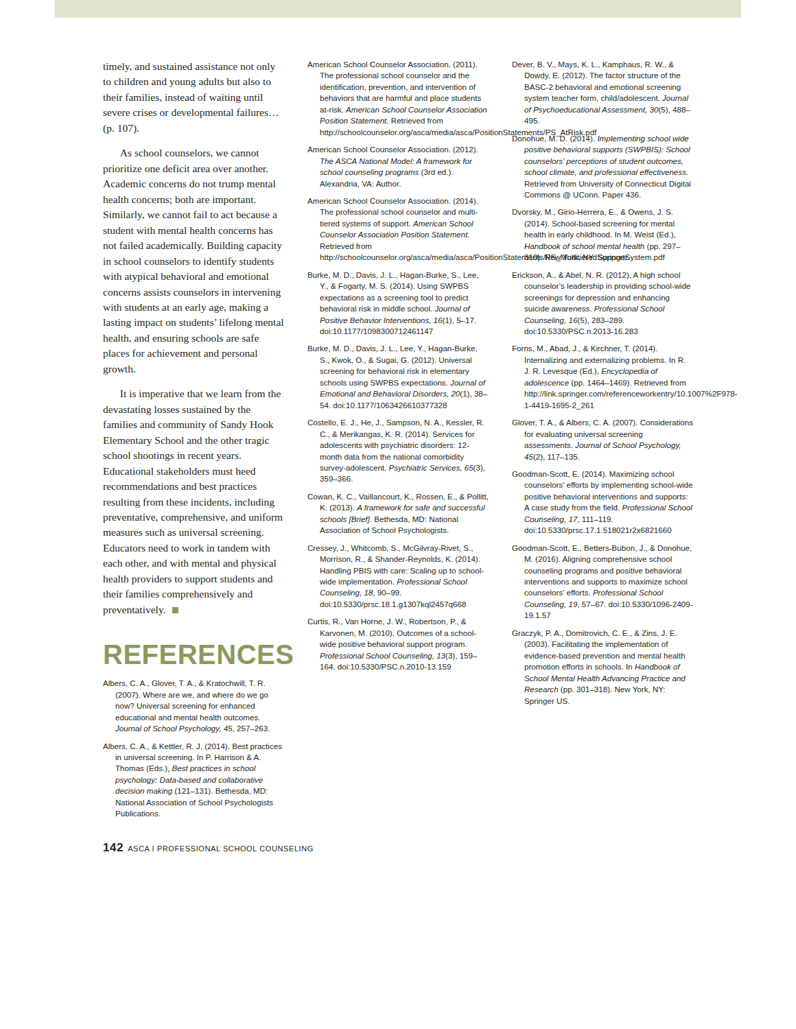timely, and sustained assistance not only to children and young adults but also to their families, instead of waiting until severe crises or developmental failures…(p. 107).
As school counselors, we cannot prioritize one deficit area over another. Academic concerns do not trump mental health concerns; both are important. Similarly, we cannot fail to act because a student with mental health concerns has not failed academically. Building capacity in school counselors to identify students with atypical behavioral and emotional concerns assists counselors in intervening with students at an early age, making a lasting impact on students’ lifelong mental health, and ensuring schools are safe places for achievement and personal growth.
It is imperative that we learn from the devastating losses sustained by the families and community of Sandy Hook Elementary School and the other tragic school shootings in recent years. Educational stakeholders must heed recommendations and best practices resulting from these incidents, including preventative, comprehensive, and uniform measures such as universal screening. Educators need to work in tandem with each other, and with mental and physical health providers to support students and their families comprehensively and preventatively.
REFERENCES
Albers, C. A., Glover, T. A., & Kratochwill, T. R. (2007). Where are we, and where do we go now? Universal screening for enhanced educational and mental health outcomes. Journal of School Psychology, 45, 257–263.
Albers, C. A., & Kettler, R. J. (2014). Best practices in universal screening. In P. Harrison & A. Thomas (Eds.), Best practices in school psychology: Data-based and collaborative decision making (121–131). Bethesda, MD: National Association of School Psychologists Publications.
American School Counselor Association. (2011). The professional school counselor and the identification, prevention, and intervention of behaviors that are harmful and place students at-risk. American School Counselor Association Position Statement. Retrieved from http://schoolcounselor.org/asca/media/asca/PositionStatements/PS_AtRisk.pdf
American School Counselor Association. (2012). The ASCA National Model: A framework for school counseling programs (3rd ed.). Alexandria, VA: Author.
American School Counselor Association. (2014). The professional school counselor and multi-tiered systems of support. American School Counselor Association Position Statement. Retrieved from http://schoolcounselor.org/asca/media/asca/PositionStatements/PS_MultitieredSupportSystem.pdf
Burke, M. D., Davis, J. L., Hagan-Burke, S., Lee, Y., & Fogarty, M. S. (2014). Using SWPBS expectations as a screening tool to predict behavioral risk in middle school. Journal of Positive Behavior Interventions, 16(1), 5–17. doi:10.1177/1098300712461147
Burke, M. D., Davis, J. L., Lee, Y., Hagan-Burke, S., Kwok, O., & Sugai, G. (2012). Universal screening for behavioral risk in elementary schools using SWPBS expectations. Journal of Emotional and Behavioral Disorders, 20(1), 38–54. doi:10.1177/1063426610377328
Costello, E. J., He, J., Sampson, N. A., Kessler, R. C., & Merikangas, K. R. (2014). Services for adolescents with psychiatric disorders: 12-month data from the national comorbidity survey-adolescent. Psychiatric Services, 65(3), 359–366.
Cowan, K. C., Vaillancourt, K., Rossen, E., & Pollitt, K. (2013). A framework for safe and successful schools [Brief]. Bethesda, MD: National Association of School Psychologists.
Cressey, J., Whitcomb, S., McGilvray-Rivet, S., Morrison, R., & Shander-Reynolds, K. (2014). Handling PBIS with care: Scaling up to school-wide implementation. Professional School Counseling, 18, 90–99. doi:10.5330/prsc.18.1.g1307kql2457q668
Curtis, R., Van Horne, J. W., Robertson, P., & Karvonen, M. (2010). Outcomes of a school-wide positive behavioral support program. Professional School Counseling, 13(3), 159–164. doi:10.5330/PSC.n.2010-13.159
Dever, B. V., Mays, K. L., Kamphaus, R. W., & Dowdy, E. (2012). The factor structure of the BASC-2 behavioral and emotional screening system teacher form, child/adolescent. Journal of Psychoeducational Assessment, 30(5), 488–495.
Donohue, M. D. (2014). Implementing school wide positive behavioral supports (SWPBIS): School counselors’ perceptions of student outcomes, school climate, and professional effectiveness. Retrieved from University of Connecticut Digital Commons @ UConn. Paper 436.
Dvorsky, M., Girio-Herrera, E., & Owens, J. S. (2014). School-based screening for mental health in early childhood. In M. Weist (Ed.), Handbook of school mental health (pp. 297–310). New York, NY: Springer.
Erickson, A., & Abel, N. R. (2012). A high school counselor’s leadership in providing school-wide screenings for depression and enhancing suicide awareness. Professional School Counseling, 16(5), 283–289. doi:10.5330/PSC.n.2013-16.283
Forns, M., Abad, J., & Kirchner, T. (2014). Internalizing and externalizing problems. In R. J. R. Levesque (Ed.), Encyclopedia of adolescence (pp. 1464–1469). Retrieved from http://link.springer.com/referenceworkentry/10.1007%2F978-1-4419-1695-2_261
Glover, T. A., & Albers, C. A. (2007). Considerations for evaluating universal screening assessments. Journal of School Psychology, 45(2), 117–135.
Goodman-Scott, E. (2014). Maximizing school counselors’ efforts by implementing school-wide positive behavioral interventions and supports: A case study from the field. Professional School Counseling, 17, 111–119. doi:10.5330/prsc.17.1.518021r2x6821660
Goodman-Scott, E., Betters-Bubon, J., & Donohue, M. (2016). Aligning comprehensive school counseling programs and positive behavioral interventions and supports to maximize school counselors’ efforts. Professional School Counseling, 19, 57–67. doi:10.5330/1096-2409-19.1.57
Graczyk, P. A., Domitrovich, C. E., & Zins, J. E. (2003). Facilitating the implementation of evidence-based prevention and mental health promotion efforts in schools. In Handbook of School Mental Health Advancing Practice and Research (pp. 301–318). New York, NY: Springer US.
142 ASCA I PROFESSIONAL SCHOOL COUNSELING